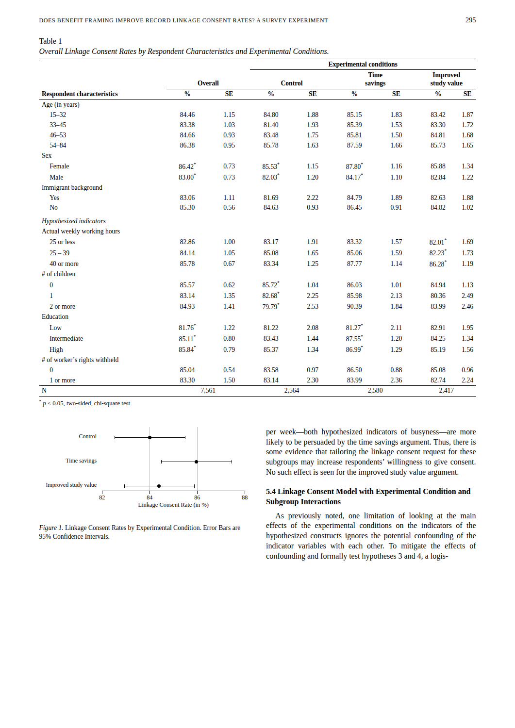Does benefit framing improve record linkage consent rates? A survey experiment 295
Table 1 Overall Linkage Consent Rates by Respondent Characteristics and Experimental Conditions.
| | | Experimental conditions |
| --- | --- | --- |
| | Overall | Control | Time savings | Improved study value |
| Respondent characteristics | % | SE | % | SE | % | SE | % | SE |
| Age (in years) | | | | | | | | |
| 15–32 | 84.46 | 1.15 | 84.80 | 1.88 | 85.15 | 1.83 | 83.42 | 1.87 |
| 33–45 | 83.38 | 1.03 | 81.40 | 1.93 | 85.39 | 1.53 | 83.30 | 1.72 |
| 46–53 | 84.66 | 0.93 | 83.48 | 1.75 | 85.81 | 1.50 | 84.81 | 1.68 |
| 54–84 | 86.38 | 0.95 | 85.78 | 1.63 | 87.59 | 1.66 | 85.73 | 1.65 |
| Sex | | | | | | | | |
| Female | 86.42 * | 0.73 | 85.53 * | 1.15 | 87.80 * | 1.16 | 85.88 | 1.34 |
| Male | 83.00 * | 0.73 | 82.03 * | 1.20 | 84.17 * | 1.10 | 82.84 | 1.22 |
| Immigrant background | | | | | | | | |
| Yes | 83.06 | 1.11 | 81.69 | 2.22 | 84.79 | 1.89 | 82.63 | 1.88 |
| No | 85.30 | 0.56 | 84.63 | 0.93 | 86.45 | 0.91 | 84.82 | 1.02 |
| Hypothesized indicators | | | | | | | | |
| Actual weekly working hours | | | | | | | | |
| 25 or less | 82.86 | 1.00 | 83.17 | 1.91 | 83.32 | 1.57 | 82.01 * | 1.69 |
| 25 – 39 | 84.14 | 1.05 | 85.08 | 1.65 | 85.06 | 1.59 | 82.23 * | 1.73 |
| 40 or more | 85.78 | 0.67 | 83.34 | 1.25 | 87.77 | 1.14 | 86.28 * | 1.19 |
| # of children | | | | | | | | |
| 0 | 85.57 | 0.62 | 85.72 * | 1.04 | 86.03 | 1.01 | 84.94 | 1.13 |
| 1 | 83.14 | 1.35 | 82.68 * | 2.25 | 85.98 | 2.13 | 80.36 | 2.49 |
| 2 or more | 84.93 | 1.41 | 79.79 * | 2.53 | 90.39 | 1.84 | 83.99 | 2.46 |
| Education | | | | | | | | |
| Low | 81.76 * | 1.22 | 81.22 | 2.08 | 81.27 * | 2.11 | 82.91 | 1.95 |
| Intermediate | 85.11 * | 0.80 | 83.43 | 1.44 | 87.55 * | 1.20 | 84.25 | 1.34 |
| High | 85.84 * | 0.79 | 85.37 | 1.34 | 86.99 * | 1.29 | 85.19 | 1.56 |
| # of worker’s rights withheld | | | | | | | | |
| 0 | 85.04 | 0.54 | 83.58 | 0.97 | 86.50 | 0.88 | 85.08 | 0.96 |
| 1 or more | 83.30 | 1.50 | 83.14 | 2.30 | 83.99 | 2.36 | 82.74 | 2.24 |
| N | 7,561 | 2,564 | 2,580 | 2,417 |
* p < 0.05, two-sided, chi-square test
Control
Time savings
Improved study value
82
84
86
88
Linkage Consent Rate (in %)
Figure 1. Linkage Consent Rates by Experimental Condition. Error Bars are 95% Confidence Intervals.
per week—both hypothesized indicators of busyness—are more likely to be persuaded by the time savings argument. Thus, there is some evidence that tailoring the linkage consent request for these subgroups may increase respondents’ willingness to give consent. No such effect is seen for the improved study value argument.
5.4 Linkage Consent Model with Experimental Condition and Subgroup Interactions
As previously noted, one limitation of looking at the main effects of the experimental conditions on the indicators of the hypothesized constructs ignores the potential confounding of the indicator variables with each other. To mitigate the effects of confounding and formally test hypotheses 3 and 4, a logis-